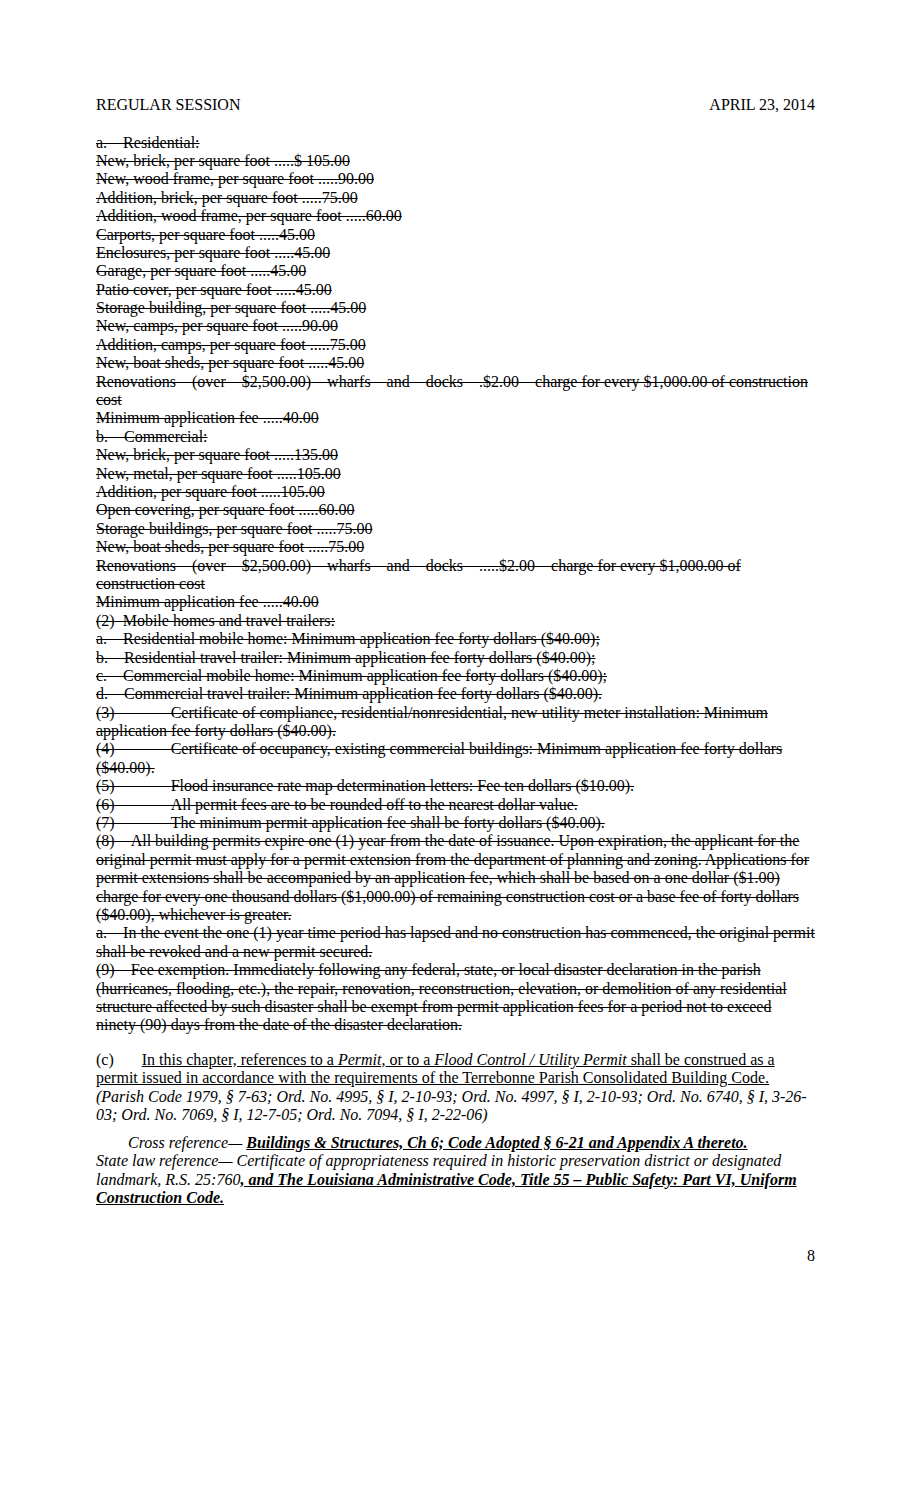Regular Session
April 23, 2014
a. Residential:
New, brick, per square foot .....$ 105.00
New, wood frame, per square foot .....90.00
Addition, brick, per square foot .....75.00
Addition, wood frame, per square foot .....60.00
Carports, per square foot .....45.00
Enclosures, per square foot .....45.00
Garage, per square foot .....45.00
Patio cover, per square foot .....45.00
Storage building, per square foot .....45.00
New, camps, per square foot .....90.00
Addition, camps, per square foot .....75.00
New, boat sheds, per square foot .....45.00
Renovations (over $2,500.00) wharfs and docks .$2.00 charge for every $1,000.00 of construction cost
Minimum application fee .....40.00
b. Commercial:
New, brick, per square foot .....135.00
New, metal, per square foot .....105.00
Addition, per square foot .....105.00
Open covering, per square foot .....60.00
Storage buildings, per square foot .....75.00
New, boat sheds, per square foot .....75.00
Renovations (over $2,500.00) wharfs and docks .....$2.00 charge for every $1,000.00 of construction cost
Minimum application fee .....40.00
(2) Mobile homes and travel trailers:
a. Residential mobile home: Minimum application fee forty dollars ($40.00);
b. Residential travel trailer: Minimum application fee forty dollars ($40.00);
c. Commercial mobile home: Minimum application fee forty dollars ($40.00);
d. Commercial travel trailer: Minimum application fee forty dollars ($40.00).
(3) Certificate of compliance, residential/nonresidential, new utility meter installation: Minimum application fee forty dollars ($40.00).
(4) Certificate of occupancy, existing commercial buildings: Minimum application fee forty dollars ($40.00).
(5) Flood insurance rate map determination letters: Fee ten dollars ($10.00).
(6) All permit fees are to be rounded off to the nearest dollar value.
(7) The minimum permit application fee shall be forty dollars ($40.00).
(8) All building permits expire one (1) year from the date of issuance. Upon expiration, the applicant for the original permit must apply for a permit extension from the department of planning and zoning. Applications for permit extensions shall be accompanied by an application fee, which shall be based on a one dollar ($1.00) charge for every one thousand dollars ($1,000.00) of remaining construction cost or a base fee of forty dollars ($40.00), whichever is greater.
a. In the event the one (1) year time period has lapsed and no construction has commenced, the original permit shall be revoked and a new permit secured.
(9) Fee exemption. Immediately following any federal, state, or local disaster declaration in the parish (hurricanes, flooding, etc.), the repair, renovation, reconstruction, elevation, or demolition of any residential structure affected by such disaster shall be exempt from permit application fees for a period not to exceed ninety (90) days from the date of the disaster declaration.
(c) In this chapter, references to a Permit, or to a Flood Control / Utility Permit shall be construed as a permit issued in accordance with the requirements of the Terrebonne Parish Consolidated Building Code.
(Parish Code 1979, § 7-63; Ord. No. 4995, § I, 2-10-93; Ord. No. 4997, § I, 2-10-93; Ord. No. 6740, § I, 3-26-03; Ord. No. 7069, § I, 12-7-05; Ord. No. 7094, § I, 2-22-06)
Cross reference— Buildings & Structures, Ch 6; Code Adopted § 6-21 and Appendix A thereto.
State law reference— Certificate of appropriateness required in historic preservation district or designated landmark, R.S. 25:760, and The Louisiana Administrative Code, Title 55 – Public Safety: Part VI, Uniform Construction Code.
8